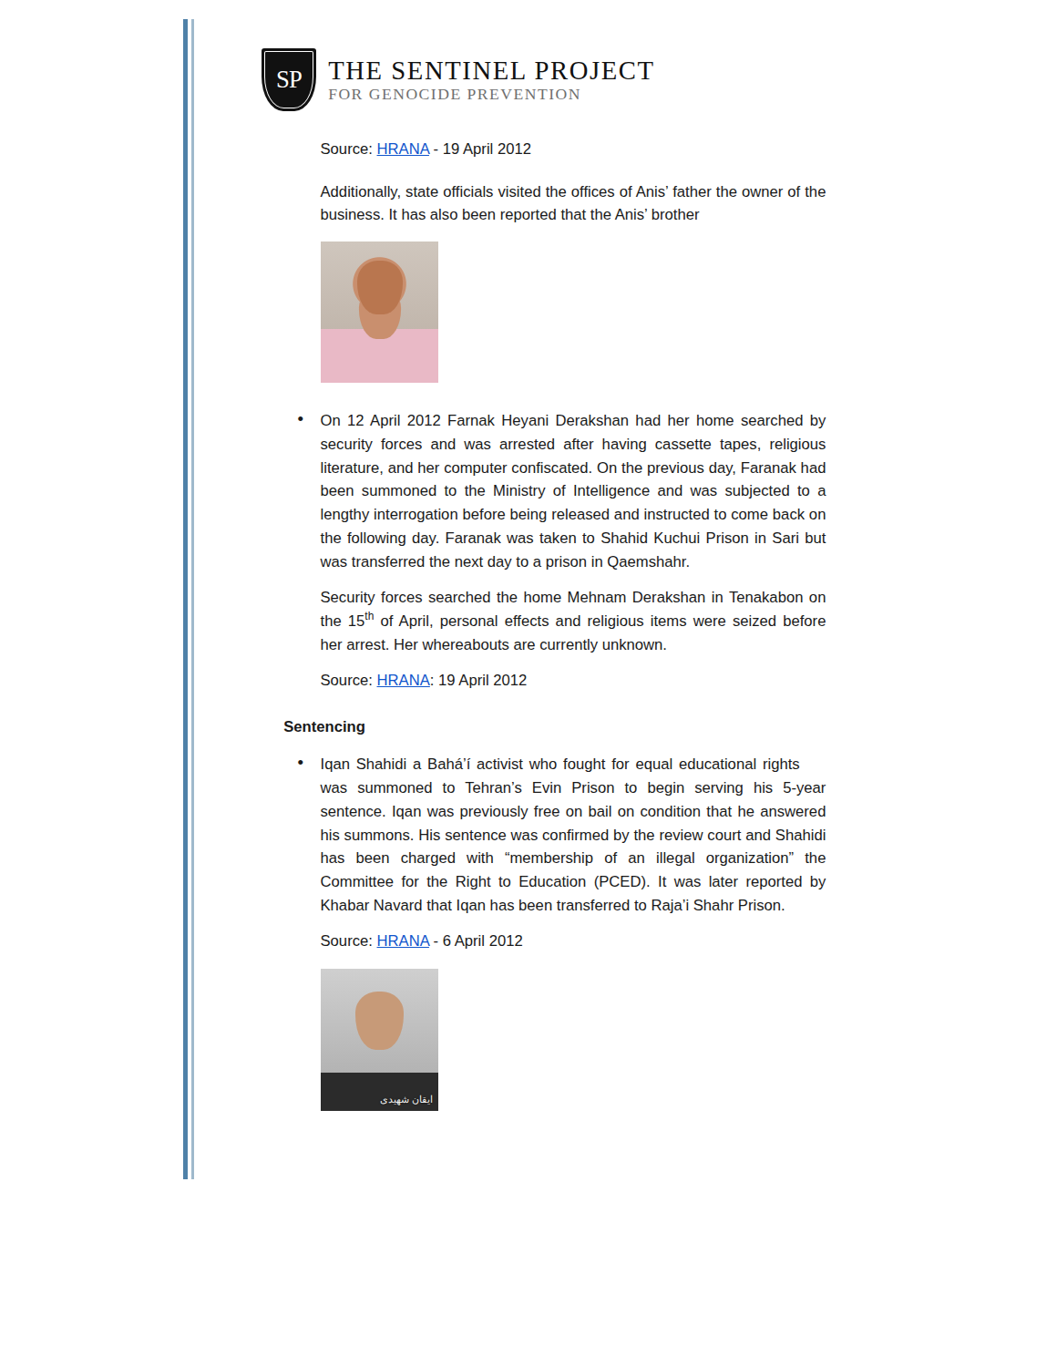SP
The Sentinel Project
For Genocide Prevention
Source: HRANA - 19 April 2012
Additionally, state officials visited the offices of Anis’ father the owner of the business. It has also been reported that the Anis’ brother
On 12 April 2012 Farnak Heyani Derakshan had her home searched by security forces and was arrested after having cassette tapes, religious literature, and her computer confiscated. On the previous day, Faranak had been summoned to the Ministry of Intelligence and was subjected to a lengthy interrogation before being released and instructed to come back on the following day. Faranak was taken to Shahid Kuchui Prison in Sari but was transferred the next day to a prison in Qaemshahr.
Security forces searched the home Mehnam Derakshan in Tenakabon on the 15th of April, personal effects and religious items were seized before her arrest. Her whereabouts are currently unknown.
Source: HRANA: 19 April 2012
Sentencing
Iqan Shahidi a Bahá’í activist who fought for equal educational rights was summoned to Tehran’s Evin Prison to begin serving his 5-year sentence. Iqan was previously free on bail on condition that he answered his summons. His sentence was confirmed by the review court and Shahidi has been charged with “membership of an illegal organization” the Committee for the Right to Education (PCED). It was later reported by Khabar Navard that Iqan has been transferred to Raja’i Shahr Prison.
Source: HRANA - 6 April 2012
ایقان شهیدی